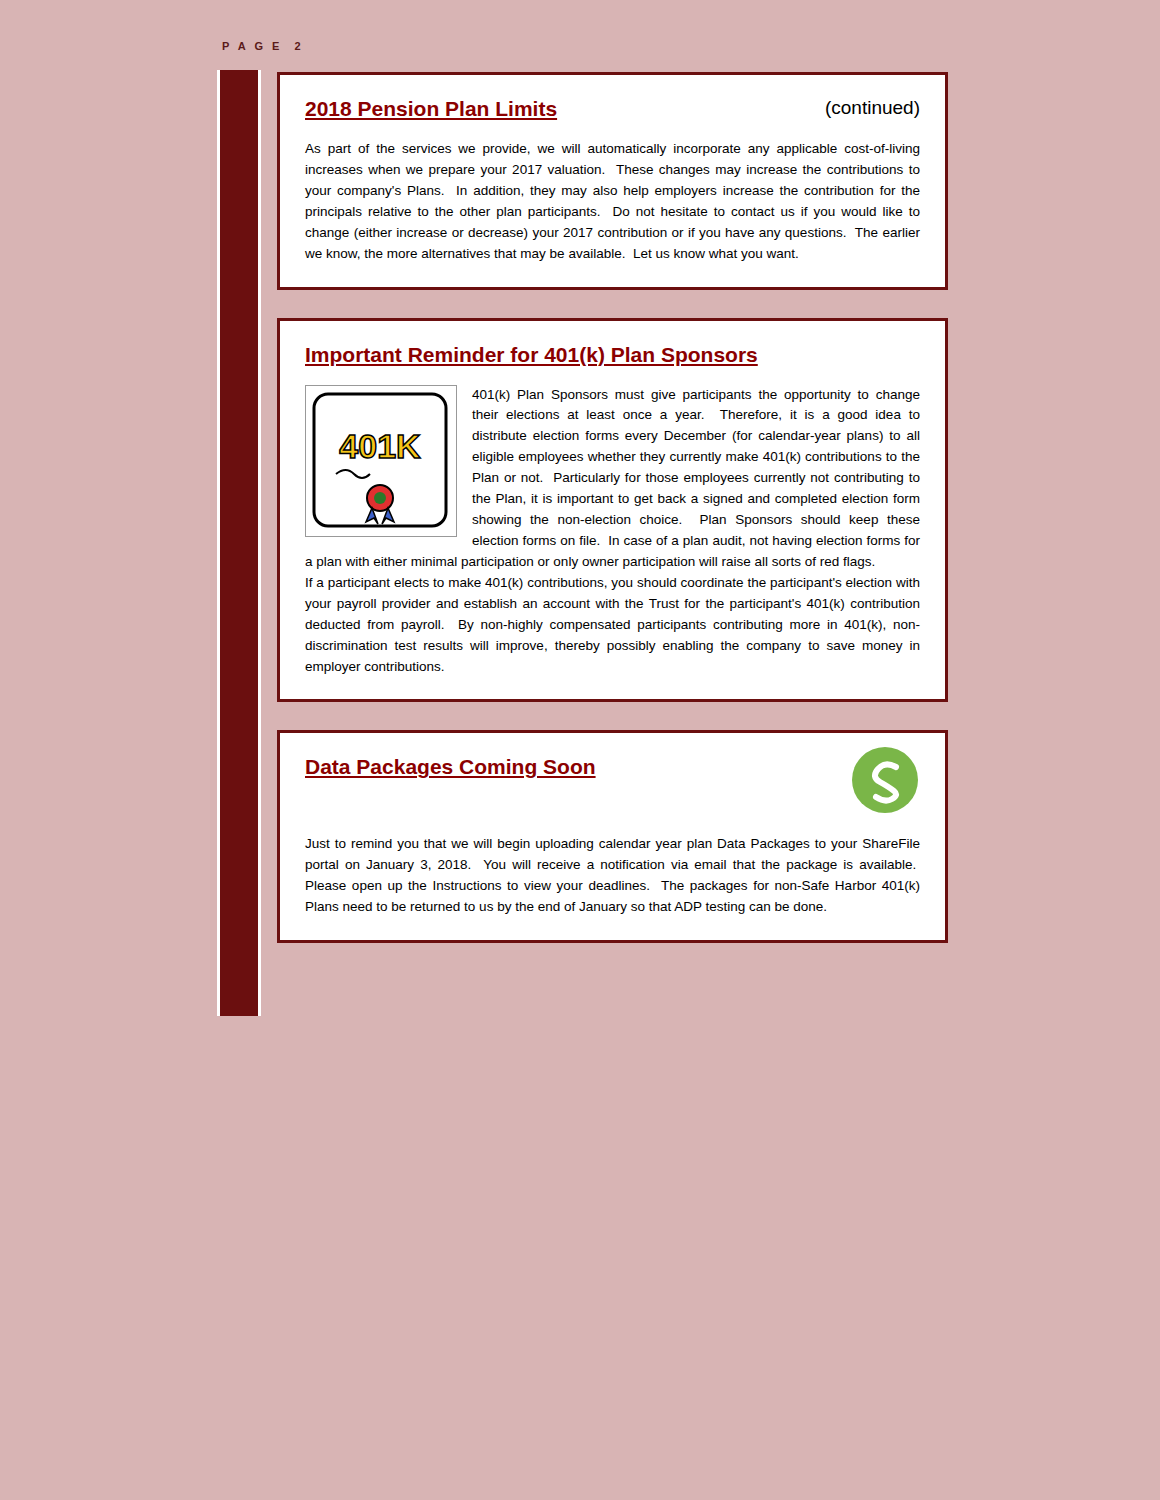P A G E 2
2018 Pension Plan Limits
(continued)
As part of the services we provide, we will automatically incorporate any applicable cost-of-living increases when we prepare your 2017 valuation. These changes may increase the contributions to your company's Plans. In addition, they may also help employers increase the contribution for the principals relative to the other plan participants. Do not hesitate to contact us if you would like to change (either increase or decrease) your 2017 contribution or if you have any questions. The earlier we know, the more alternatives that may be available. Let us know what you want.
Important Reminder for 401(k) Plan Sponsors
401K
401(k) Plan Sponsors must give participants the opportunity to change their elections at least once a year. Therefore, it is a good idea to distribute election forms every December (for calendar-year plans) to all eligible employees whether they currently make 401(k) contributions to the Plan or not. Particularly for those employees currently not contributing to the Plan, it is important to get back a signed and completed election form showing the non-election choice. Plan Sponsors should keep these election forms on file. In case of a plan audit, not having election forms for a plan with either minimal participation or only owner participation will raise all sorts of red flags.
If a participant elects to make 401(k) contributions, you should coordinate the participant's election with your payroll provider and establish an account with the Trust for the participant's 401(k) contribution deducted from payroll. By non-highly compensated participants contributing more in 401(k), non-discrimination test results will improve, thereby possibly enabling the company to save money in employer contributions.
Data Packages Coming Soon
Just to remind you that we will begin uploading calendar year plan Data Packages to your ShareFile portal on January 3, 2018. You will receive a notification via email that the package is available. Please open up the Instructions to view your deadlines. The packages for non-Safe Harbor 401(k) Plans need to be returned to us by the end of January so that ADP testing can be done.